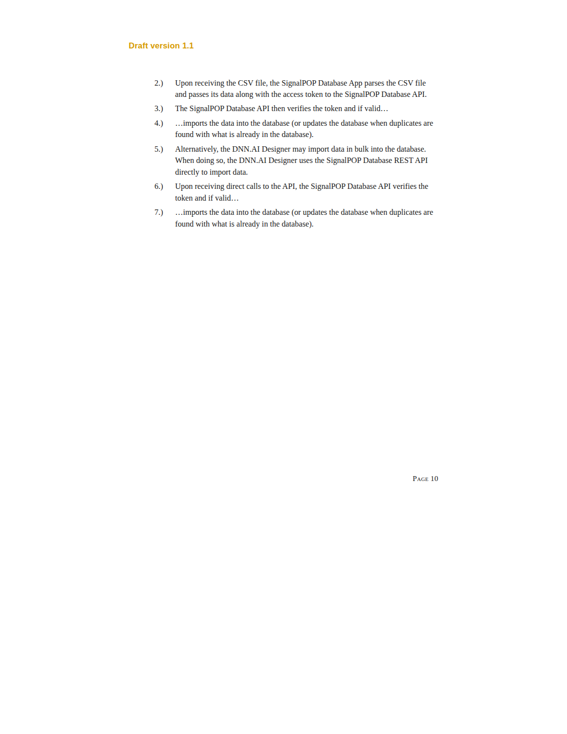Draft version 1.1
2.) Upon receiving the CSV file, the SignalPOP Database App parses the CSV file and passes its data along with the access token to the SignalPOP Database API.
3.) The SignalPOP Database API then verifies the token and if valid…
4.)…imports the data into the database (or updates the database when duplicates are found with what is already in the database).
5.) Alternatively, the DNN.AI Designer may import data in bulk into the database. When doing so, the DNN.AI Designer uses the SignalPOP Database REST API directly to import data.
6.) Upon receiving direct calls to the API, the SignalPOP Database API verifies the token and if valid…
7.)…imports the data into the database (or updates the database when duplicates are found with what is already in the database).
Page 10